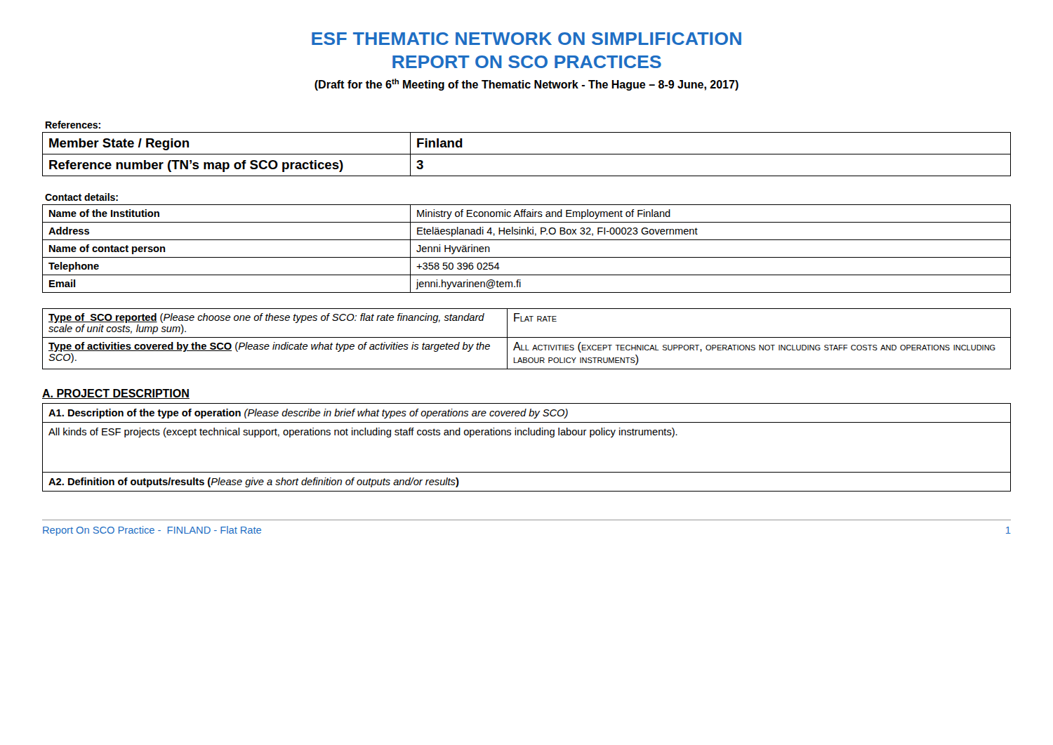ESF THEMATIC NETWORK ON SIMPLIFICATION
REPORT ON SCO PRACTICES
(Draft for the 6th Meeting of the Thematic Network - The Hague – 8-9 June, 2017)
References:
| Member State / Region | Finland |
| Reference number (TN’s map of SCO practices) | 3 |
Contact details:
| Name of the Institution | Ministry of Economic Affairs and Employment of Finland |
| Address | Eteläesplanadi 4, Helsinki, P.O Box 32, FI-00023 Government |
| Name of contact person | Jenni Hyvärinen |
| Telephone | +358 50 396 0254 |
| Email | jenni.hyvarinen@tem.fi |
| Type of SCO reported ( Please choose one of these types of SCO: flat rate financing, standard scale of unit costs, lump sum ). | Flat rate |
| Type of activities covered by the SCO ( Please indicate what type of activities is targeted by the SCO ). | All activities (except technical support, operations not including staff costs and operations including labour policy instruments) |
A. PROJECT DESCRIPTION
| A1. Description of the type of operation (Please describe in brief what types of operations are covered by SCO) |
| All kinds of ESF projects (except technical support, operations not including staff costs and operations including labour policy instruments). |
| A2. Definition of outputs/results ( Please give a short definition of outputs and/or results ) |
Report On SCO Practice - FINLAND - Flat Rate 1